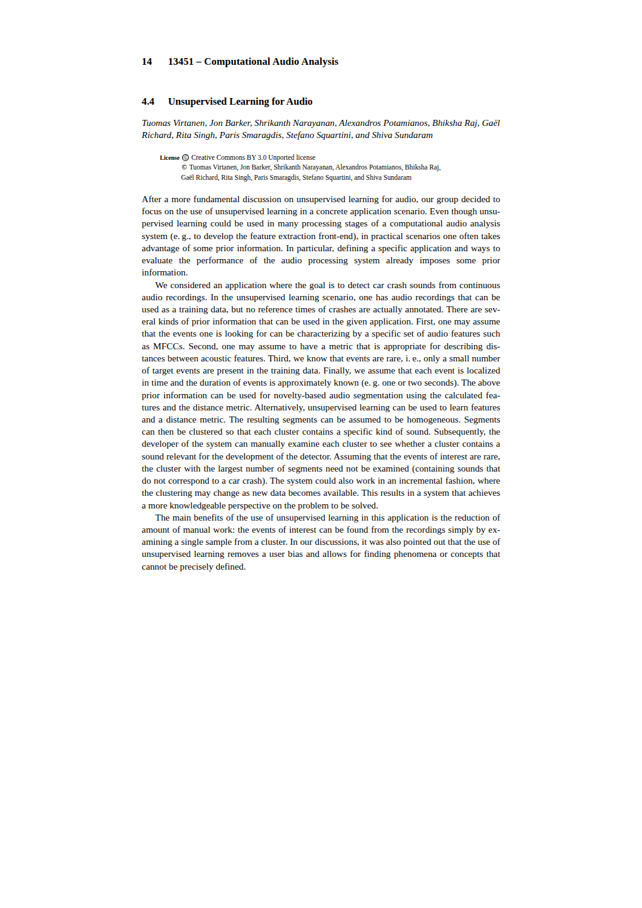14 13451 – Computational Audio Analysis
4.4 Unsupervised Learning for Audio
Tuomas Virtanen, Jon Barker, Shrikanth Narayanan, Alexandros Potamianos, Bhiksha Raj, Gaël Richard, Rita Singh, Paris Smaragdis, Stefano Squartini, and Shiva Sundaram
License Ⓒ Creative Commons BY 3.0 Unported license © Tuomas Virtanen, Jon Barker, Shrikanth Narayanan, Alexandros Potamianos, Bhiksha Raj, Gaël Richard, Rita Singh, Paris Smaragdis, Stefano Squartini, and Shiva Sundaram
After a more fundamental discussion on unsupervised learning for audio, our group decided to focus on the use of unsupervised learning in a concrete application scenario. Even though unsupervised learning could be used in many processing stages of a computational audio analysis system (e. g., to develop the feature extraction front-end), in practical scenarios one often takes advantage of some prior information. In particular, defining a specific application and ways to evaluate the performance of the audio processing system already imposes some prior information.
We considered an application where the goal is to detect car crash sounds from continuous audio recordings. In the unsupervised learning scenario, one has audio recordings that can be used as a training data, but no reference times of crashes are actually annotated. There are several kinds of prior information that can be used in the given application. First, one may assume that the events one is looking for can be characterizing by a specific set of audio features such as MFCCs. Second, one may assume to have a metric that is appropriate for describing distances between acoustic features. Third, we know that events are rare, i. e., only a small number of target events are present in the training data. Finally, we assume that each event is localized in time and the duration of events is approximately known (e. g. one or two seconds). The above prior information can be used for novelty-based audio segmentation using the calculated features and the distance metric. Alternatively, unsupervised learning can be used to learn features and a distance metric. The resulting segments can be assumed to be homogeneous. Segments can then be clustered so that each cluster contains a specific kind of sound. Subsequently, the developer of the system can manually examine each cluster to see whether a cluster contains a sound relevant for the development of the detector. Assuming that the events of interest are rare, the cluster with the largest number of segments need not be examined (containing sounds that do not correspond to a car crash). The system could also work in an incremental fashion, where the clustering may change as new data becomes available. This results in a system that achieves a more knowledgeable perspective on the problem to be solved.
The main benefits of the use of unsupervised learning in this application is the reduction of amount of manual work: the events of interest can be found from the recordings simply by examining a single sample from a cluster. In our discussions, it was also pointed out that the use of unsupervised learning removes a user bias and allows for finding phenomena or concepts that cannot be precisely defined.